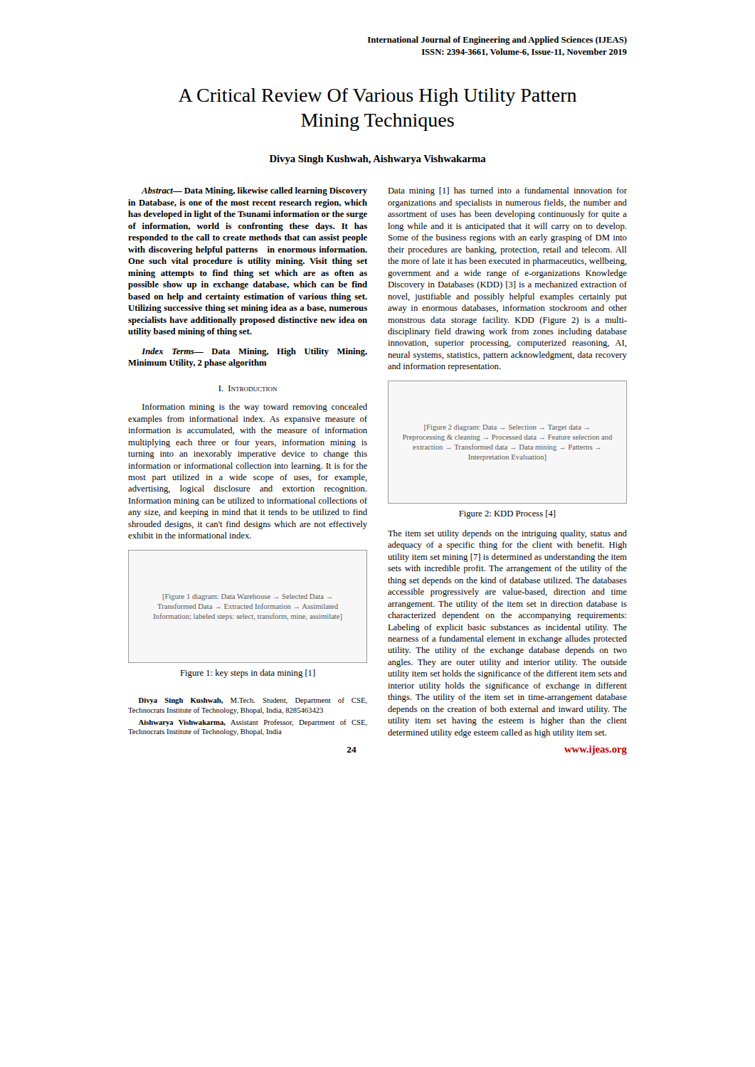International Journal of Engineering and Applied Sciences (IJEAS)
ISSN: 2394-3661, Volume-6, Issue-11, November 2019
A Critical Review Of Various High Utility Pattern Mining Techniques
Divya Singh Kushwah, Aishwarya Vishwakarma
Abstract— Data Mining, likewise called learning Discovery in Database, is one of the most recent research region, which has developed in light of the Tsunami information or the surge of information, world is confronting these days. It has responded to the call to create methods that can assist people with discovering helpful patterns in enormous information. One such vital procedure is utility mining. Visit thing set mining attempts to find thing set which are as often as possible show up in exchange database, which can be find based on help and certainty estimation of various thing set. Utilizing successive thing set mining idea as a base, numerous specialists have additionally proposed distinctive new idea on utility based mining of thing set.
Index Terms— Data Mining, High Utility Mining, Minimum Utility, 2 phase algorithm
I. Introduction
Information mining is the way toward removing concealed examples from informational index. As expansive measure of information is accumulated, with the measure of information multiplying each three or four years, information mining is turning into an inexorably imperative device to change this information or informational collection into learning. It is for the most part utilized in a wide scope of uses, for example, advertising, logical disclosure and extortion recognition. Information mining can be utilized to informational collections of any size, and keeping in mind that it tends to be utilized to find shrouded designs, it can't find designs which are not effectively exhibit in the informational index.
[Figure 1 diagram: Data Warehouse → Selected Data → Transformed Data → Extracted Information → Assimilated Information; labeled steps: select, transform, mine, assimilate]
Figure 1: key steps in data mining [1]
Divya Singh Kushwah, M.Tech. Student, Department of CSE, Technocrats Institute of Technology, Bhopal, India, 8285463423
Aishwarya Vishwakarma, Assistant Professor, Department of CSE, Technocrats Institute of Technology, Bhopal, India
Data mining [1] has turned into a fundamental innovation for organizations and specialists in numerous fields, the number and assortment of uses has been developing continuously for quite a long while and it is anticipated that it will carry on to develop. Some of the business regions with an early grasping of DM into their procedures are banking, protection, retail and telecom. All the more of late it has been executed in pharmaceutics, wellbeing, government and a wide range of e-organizations Knowledge Discovery in Databases (KDD) [3] is a mechanized extraction of novel, justifiable and possibly helpful examples certainly put away in enormous databases, information stockroom and other monstrous data storage facility. KDD (Figure 2) is a multi-disciplinary field drawing work from zones including database innovation, superior processing, computerized reasoning, AI, neural systems, statistics, pattern acknowledgment, data recovery and information representation.
[Figure 2 diagram: Data → Selection → Target data → Preprocessing & cleaning → Processed data → Feature selection and extraction → Transformed data → Data mining → Patterns → Interpretation Evaluation]
Figure 2: KDD Process [4]
The item set utility depends on the intriguing quality, status and adequacy of a specific thing for the client with benefit. High utility item set mining [7] is determined as understanding the item sets with incredible profit. The arrangement of the utility of the thing set depends on the kind of database utilized. The databases accessible progressively are value-based, direction and time arrangement. The utility of the item set in direction database is characterized dependent on the accompanying requirements: Labeling of explicit basic substances as incidental utility. The nearness of a fundamental element in exchange alludes protected utility. The utility of the exchange database depends on two angles. They are outer utility and interior utility. The outside utility item set holds the significance of the different item sets and interior utility holds the significance of exchange in different things. The utility of the item set in time-arrangement database depends on the creation of both external and inward utility. The utility item set having the esteem is higher than the client determined utility edge esteem called as high utility item set.
24 www.ijeas.org